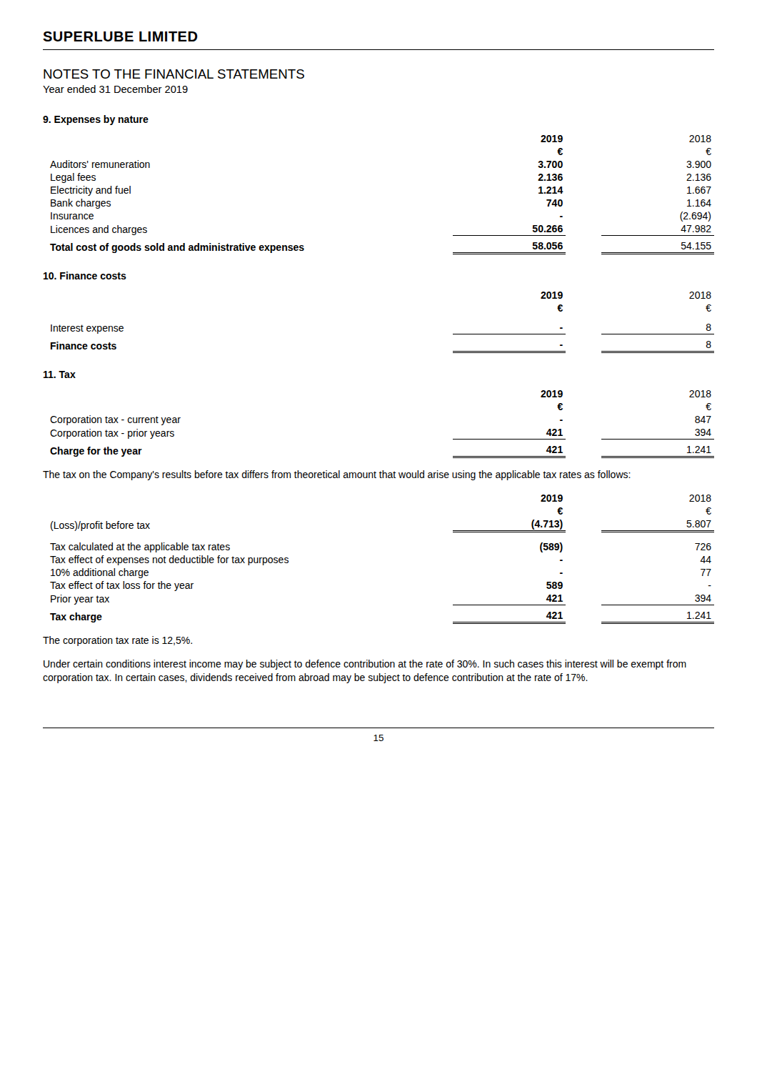SUPERLUBE LIMITED
NOTES TO THE FINANCIAL STATEMENTS
Year ended 31 December 2019
9. Expenses by nature
| | 2019 | | 2018 |
| | € | | € |
| Auditors' remuneration | 3.700 | | 3.900 |
| Legal fees | 2.136 | | 2.136 |
| Electricity and fuel | 1.214 | | 1.667 |
| Bank charges | 740 | | 1.164 |
| Insurance | - | | (2.694) |
| Licences and charges | 50.266 | | 47.982 |
| Total cost of goods sold and administrative expenses | 58.056 | | 54.155 |
10. Finance costs
| | 2019 | | 2018 |
| | € | | € |
| Interest expense | - | | 8 |
| Finance costs | - | | 8 |
11. Tax
| | 2019 | | 2018 |
| | € | | € |
| Corporation tax - current year | - | | 847 |
| Corporation tax - prior years | 421 | | 394 |
| Charge for the year | 421 | | 1.241 |
The tax on the Company's results before tax differs from theoretical amount that would arise using the applicable tax rates as follows:
| | 2019 | | 2018 |
| | € | | € |
| (Loss)/profit before tax | (4.713) | | 5.807 |
| Tax calculated at the applicable tax rates | (589) | | 726 |
| Tax effect of expenses not deductible for tax purposes | - | | 44 |
| 10% additional charge | - | | 77 |
| Tax effect of tax loss for the year | 589 | | - |
| Prior year tax | 421 | | 394 |
| Tax charge | 421 | | 1.241 |
The corporation tax rate is 12,5%.
Under certain conditions interest income may be subject to defence contribution at the rate of 30%. In such cases this interest will be exempt from corporation tax. In certain cases, dividends received from abroad may be subject to defence contribution at the rate of 17%.
15